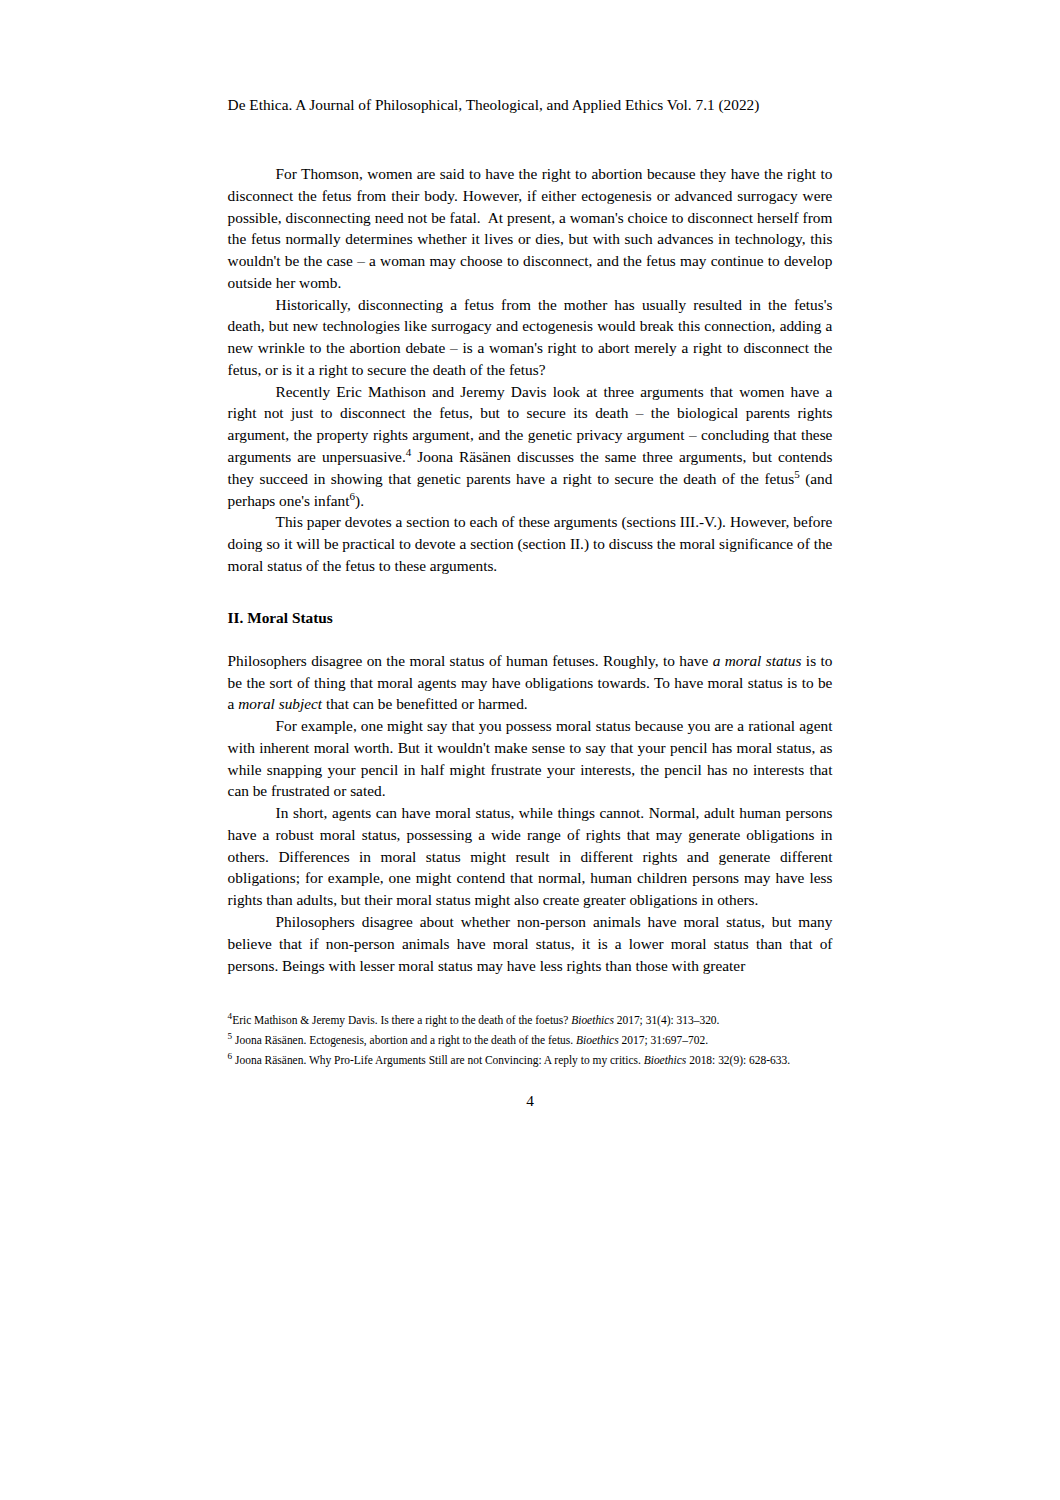De Ethica. A Journal of Philosophical, Theological, and Applied Ethics Vol. 7.1 (2022)
For Thomson, women are said to have the right to abortion because they have the right to disconnect the fetus from their body. However, if either ectogenesis or advanced surrogacy were possible, disconnecting need not be fatal. At present, a woman's choice to disconnect herself from the fetus normally determines whether it lives or dies, but with such advances in technology, this wouldn't be the case – a woman may choose to disconnect, and the fetus may continue to develop outside her womb.
Historically, disconnecting a fetus from the mother has usually resulted in the fetus's death, but new technologies like surrogacy and ectogenesis would break this connection, adding a new wrinkle to the abortion debate – is a woman's right to abort merely a right to disconnect the fetus, or is it a right to secure the death of the fetus?
Recently Eric Mathison and Jeremy Davis look at three arguments that women have a right not just to disconnect the fetus, but to secure its death – the biological parents rights argument, the property rights argument, and the genetic privacy argument – concluding that these arguments are unpersuasive.4 Joona Räsänen discusses the same three arguments, but contends they succeed in showing that genetic parents have a right to secure the death of the fetus5 (and perhaps one's infant6).
This paper devotes a section to each of these arguments (sections III.-V.). However, before doing so it will be practical to devote a section (section II.) to discuss the moral significance of the moral status of the fetus to these arguments.
II. Moral Status
Philosophers disagree on the moral status of human fetuses. Roughly, to have a moral status is to be the sort of thing that moral agents may have obligations towards. To have moral status is to be a moral subject that can be benefitted or harmed.
For example, one might say that you possess moral status because you are a rational agent with inherent moral worth. But it wouldn't make sense to say that your pencil has moral status, as while snapping your pencil in half might frustrate your interests, the pencil has no interests that can be frustrated or sated.
In short, agents can have moral status, while things cannot. Normal, adult human persons have a robust moral status, possessing a wide range of rights that may generate obligations in others. Differences in moral status might result in different rights and generate different obligations; for example, one might contend that normal, human children persons may have less rights than adults, but their moral status might also create greater obligations in others.
Philosophers disagree about whether non-person animals have moral status, but many believe that if non-person animals have moral status, it is a lower moral status than that of persons. Beings with lesser moral status may have less rights than those with greater
4 Eric Mathison & Jeremy Davis. Is there a right to the death of the foetus? Bioethics 2017; 31(4): 313–320.
5 Joona Räsänen. Ectogenesis, abortion and a right to the death of the fetus. Bioethics 2017; 31:697–702.
6 Joona Räsänen. Why Pro-Life Arguments Still are not Convincing: A reply to my critics. Bioethics 2018: 32(9): 628-633.
4